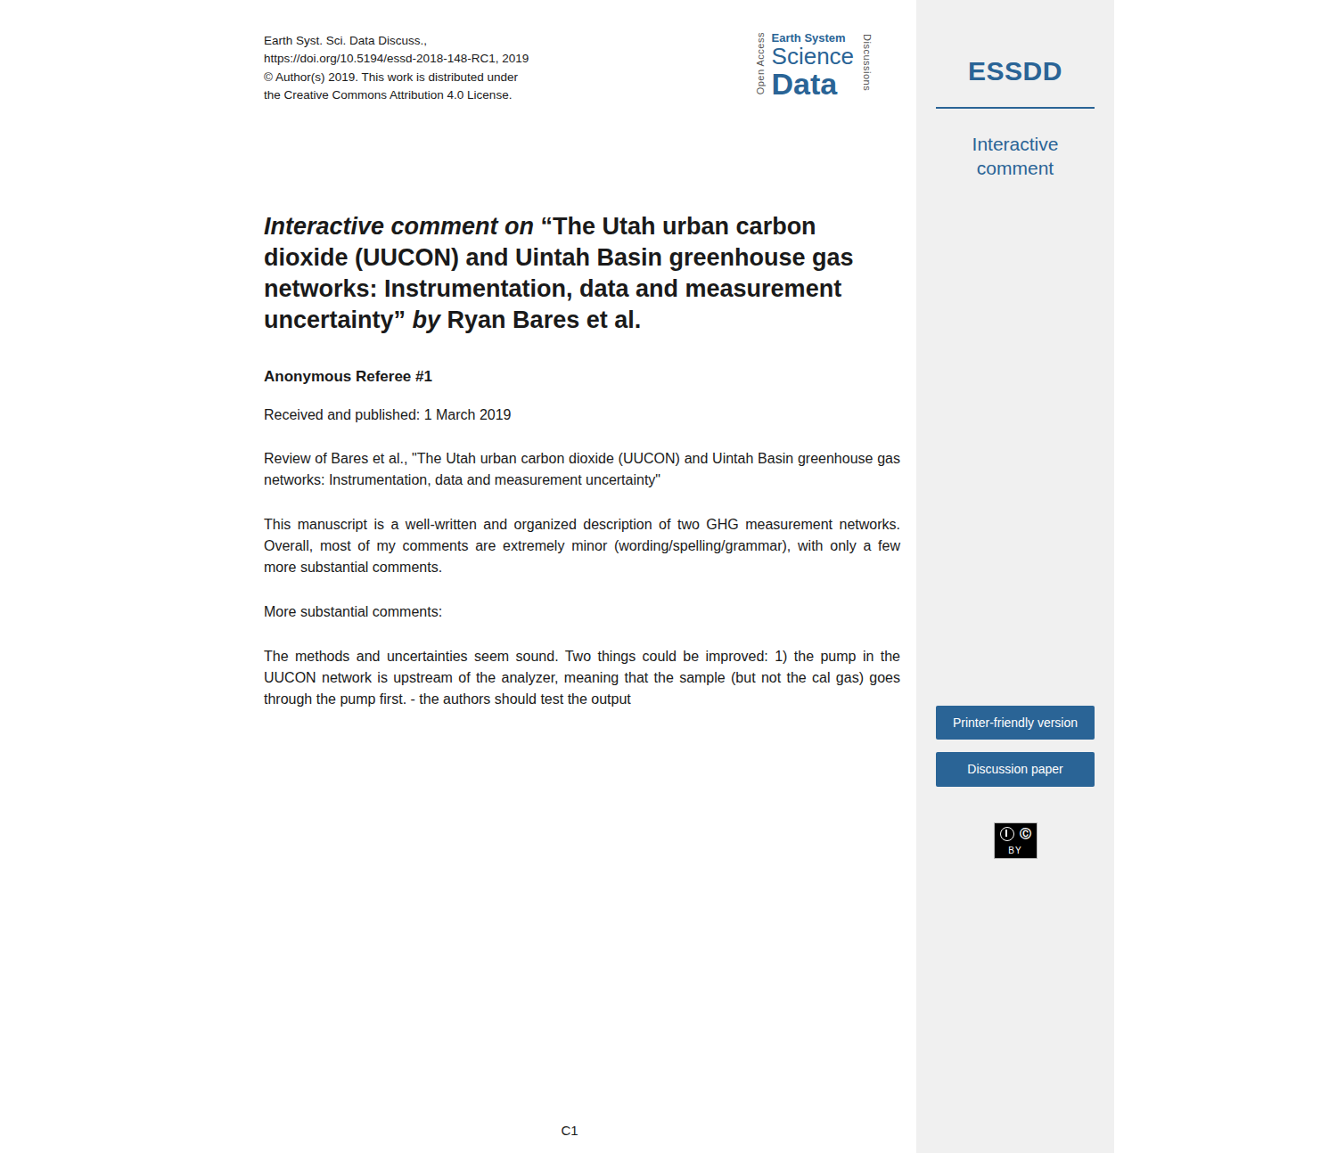ESSDD
Interactive
comment
Printer-friendly version Discussion paper
Ⓒ
BY
Earth Syst. Sci. Data Discuss.,
https://doi.org/10.5194/essd-2018-148-RC1, 2019
© Author(s) 2019. This work is distributed under
the Creative Commons Attribution 4.0 License.
Open Access
Earth System
Science
Data
Discussions
Interactive comment on “The Utah urban carbon dioxide (UUCON) and Uintah Basin greenhouse gas networks: Instrumentation, data and measurement uncertainty” by Ryan Bares et al.
Anonymous Referee #1
Received and published: 1 March 2019
Review of Bares et al., "The Utah urban carbon dioxide (UUCON) and Uintah Basin greenhouse gas networks: Instrumentation, data and measurement uncertainty"
This manuscript is a well-written and organized description of two GHG measurement networks. Overall, most of my comments are extremely minor (wording/spelling/grammar), with only a few more substantial comments.
More substantial comments:
The methods and uncertainties seem sound. Two things could be improved: 1) the pump in the UUCON network is upstream of the analyzer, meaning that the sample (but not the cal gas) goes through the pump first. - the authors should test the output
C1